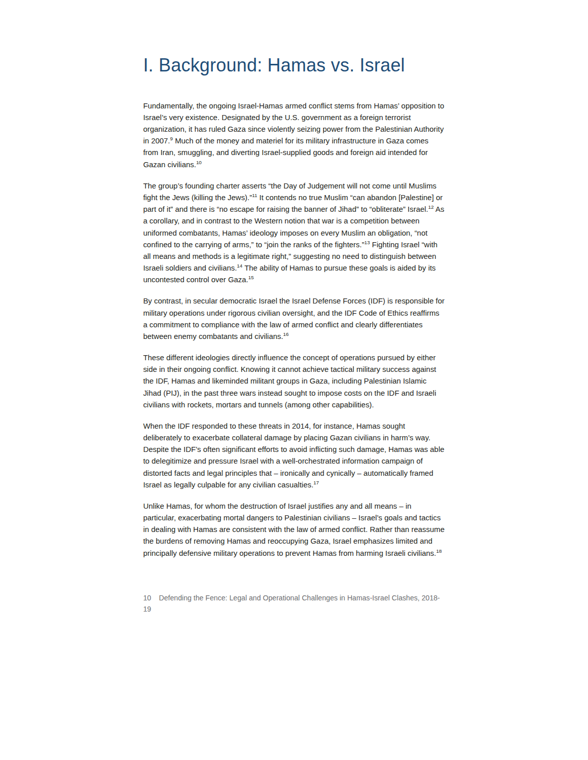I. Background: Hamas vs. Israel
Fundamentally, the ongoing Israel-Hamas armed conflict stems from Hamas’ opposition to Israel’s very existence. Designated by the U.S. government as a foreign terrorist organization, it has ruled Gaza since violently seizing power from the Palestinian Authority in 2007.9 Much of the money and materiel for its military infrastructure in Gaza comes from Iran, smuggling, and diverting Israel-supplied goods and foreign aid intended for Gazan civilians.10
The group’s founding charter asserts “the Day of Judgement will not come until Muslims fight the Jews (killing the Jews).”11 It contends no true Muslim “can abandon [Palestine] or part of it” and there is “no escape for raising the banner of Jihad” to “obliterate” Israel.12 As a corollary, and in contrast to the Western notion that war is a competition between uniformed combatants, Hamas’ ideology imposes on every Muslim an obligation, “not confined to the carrying of arms,” to “join the ranks of the fighters.”13 Fighting Israel “with all means and methods is a legitimate right,” suggesting no need to distinguish between Israeli soldiers and civilians.14 The ability of Hamas to pursue these goals is aided by its uncontested control over Gaza.15
By contrast, in secular democratic Israel the Israel Defense Forces (IDF) is responsible for military operations under rigorous civilian oversight, and the IDF Code of Ethics reaffirms a commitment to compliance with the law of armed conflict and clearly differentiates between enemy combatants and civilians.16
These different ideologies directly influence the concept of operations pursued by either side in their ongoing conflict. Knowing it cannot achieve tactical military success against the IDF, Hamas and likeminded militant groups in Gaza, including Palestinian Islamic Jihad (PIJ), in the past three wars instead sought to impose costs on the IDF and Israeli civilians with rockets, mortars and tunnels (among other capabilities).
When the IDF responded to these threats in 2014, for instance, Hamas sought deliberately to exacerbate collateral damage by placing Gazan civilians in harm’s way. Despite the IDF’s often significant efforts to avoid inflicting such damage, Hamas was able to delegitimize and pressure Israel with a well-orchestrated information campaign of distorted facts and legal principles that – ironically and cynically – automatically framed Israel as legally culpable for any civilian casualties.17
Unlike Hamas, for whom the destruction of Israel justifies any and all means – in particular, exacerbating mortal dangers to Palestinian civilians – Israel’s goals and tactics in dealing with Hamas are consistent with the law of armed conflict. Rather than reassume the burdens of removing Hamas and reoccupying Gaza, Israel emphasizes limited and principally defensive military operations to prevent Hamas from harming Israeli civilians.18
10 Defending the Fence: Legal and Operational Challenges in Hamas-Israel Clashes, 2018-19